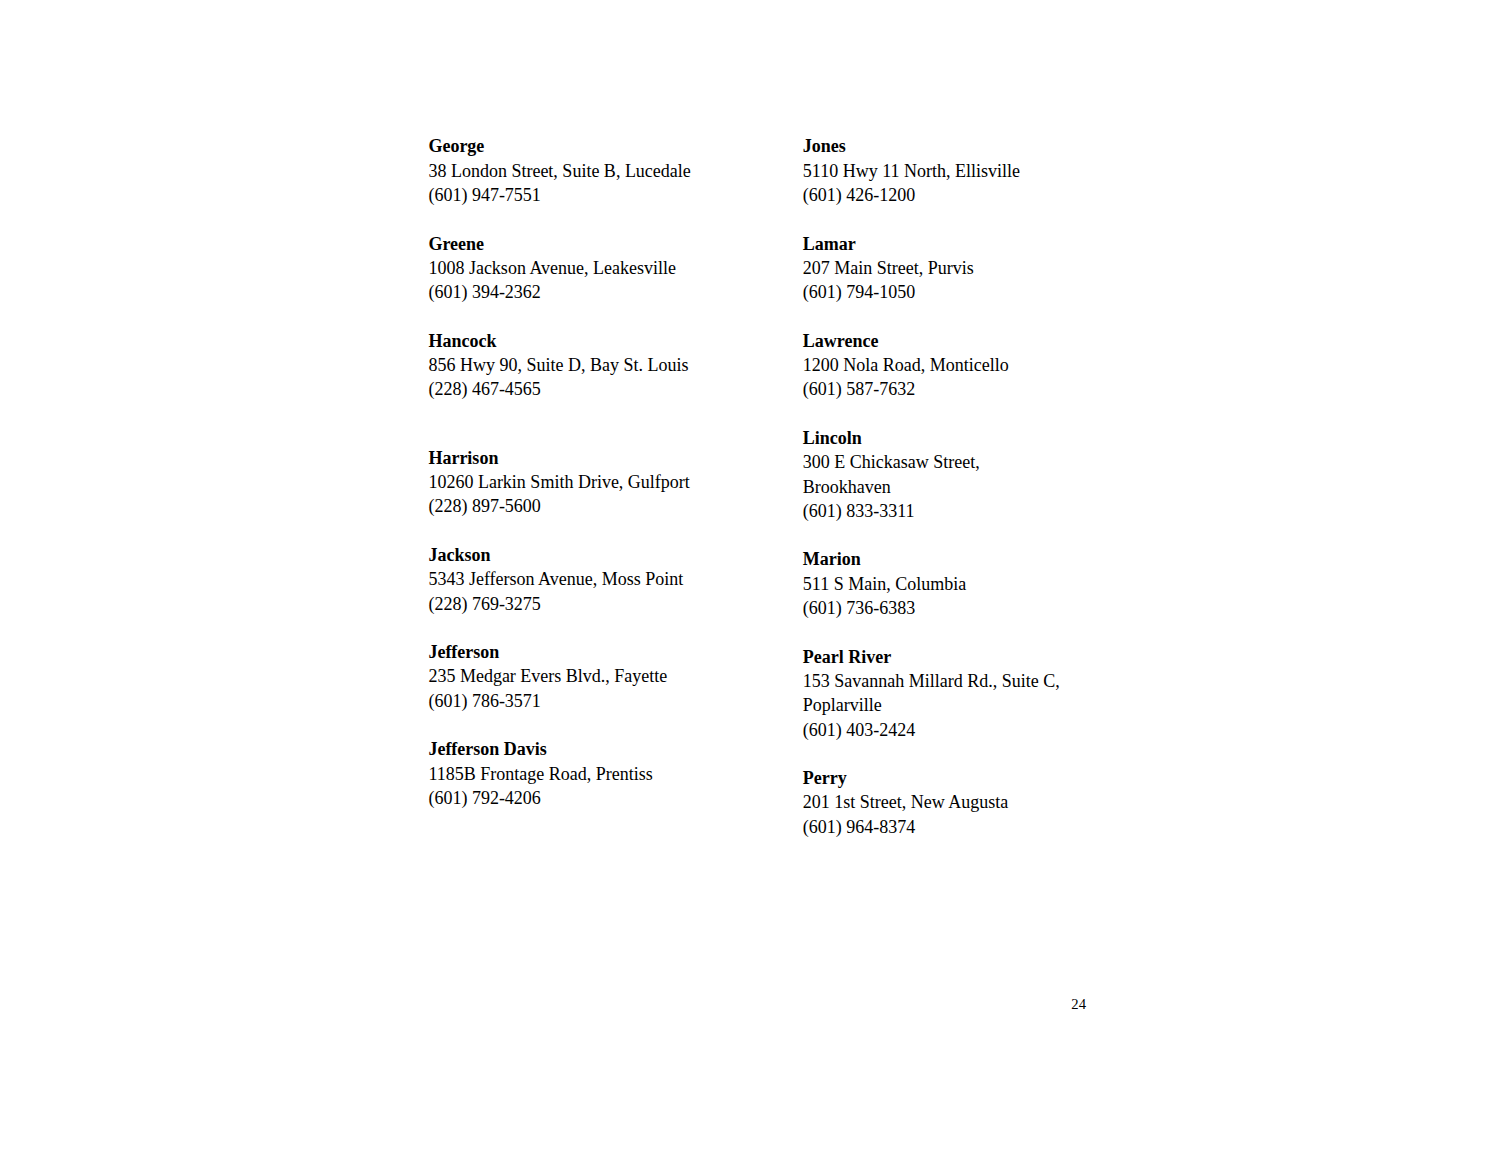George 38 London Street, Suite B, Lucedale (601) 947-7551
Greene 1008 Jackson Avenue, Leakesville (601) 394-2362
Hancock 856 Hwy 90, Suite D, Bay St. Louis (228) 467-4565
Harrison 10260 Larkin Smith Drive, Gulfport (228) 897-5600
Jackson 5343 Jefferson Avenue, Moss Point (228) 769-3275
Jefferson 235 Medgar Evers Blvd., Fayette (601) 786-3571
Jefferson Davis 1185B Frontage Road, Prentiss (601) 792-4206
Jones 5110 Hwy 11 North, Ellisville (601) 426-1200
Lamar 207 Main Street, Purvis (601) 794-1050
Lawrence 1200 Nola Road, Monticello (601) 587-7632
Lincoln 300 E Chickasaw Street, Brookhaven (601) 833-3311
Marion 511 S Main, Columbia (601) 736-6383
Pearl River 153 Savannah Millard Rd., Suite C, Poplarville (601) 403-2424
Perry 201 1st Street, New Augusta (601) 964-8374
24